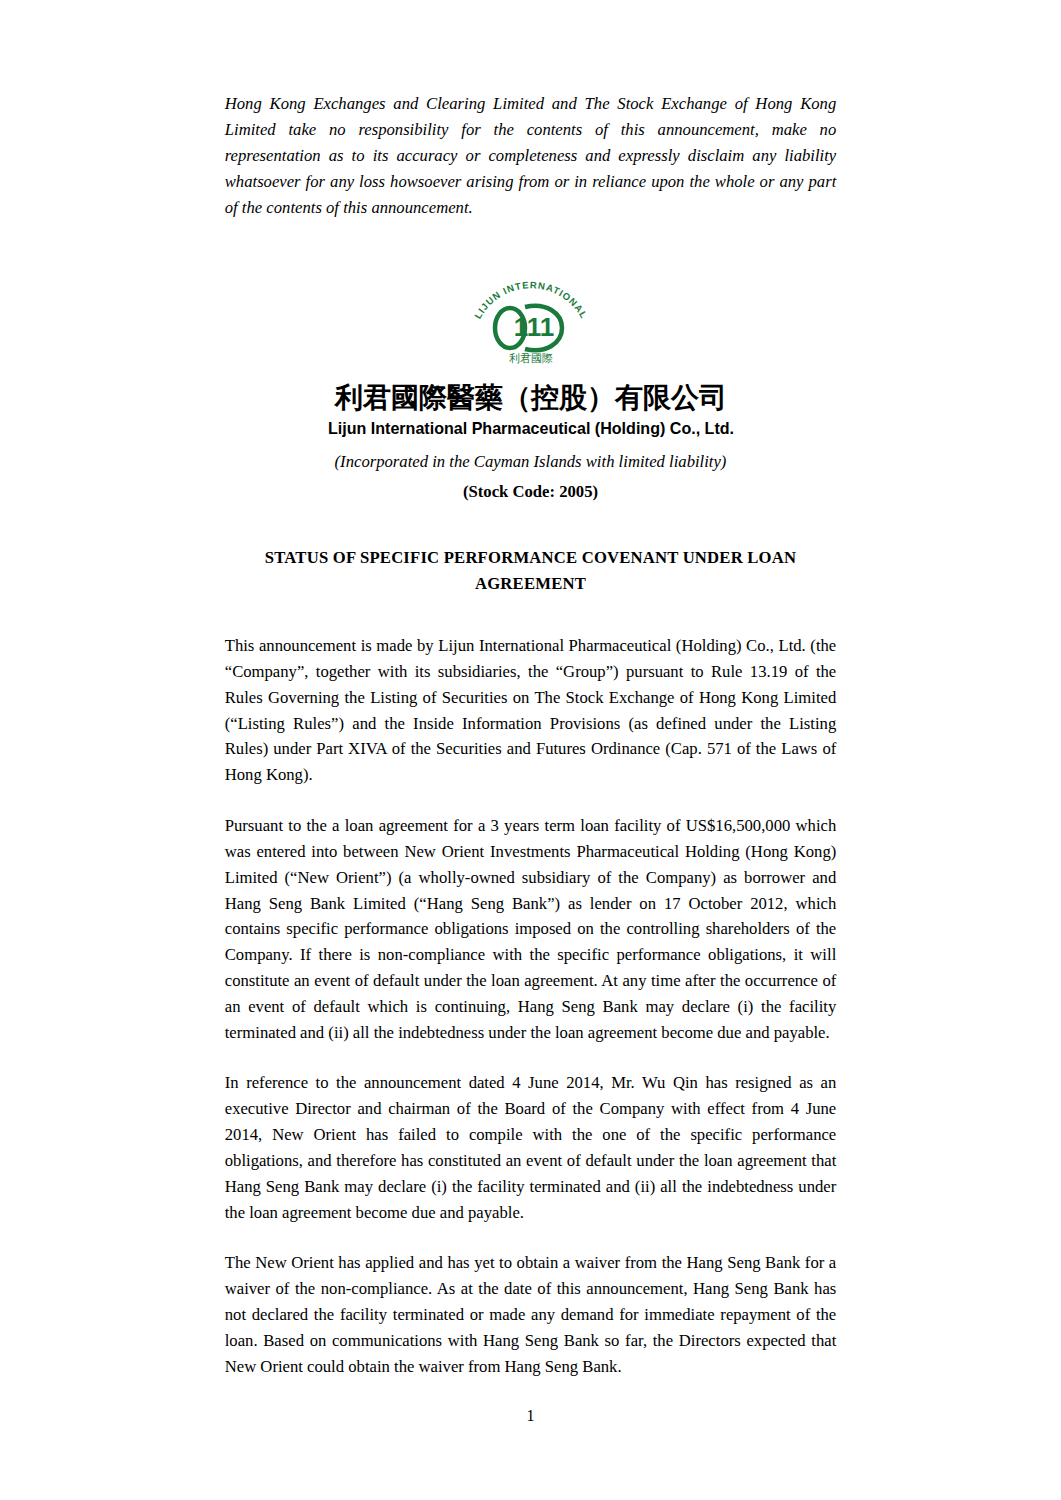Hong Kong Exchanges and Clearing Limited and The Stock Exchange of Hong Kong Limited take no responsibility for the contents of this announcement, make no representation as to its accuracy or completeness and expressly disclaim any liability whatsoever for any loss howsoever arising from or in reliance upon the whole or any part of the contents of this announcement.
LIJUN INTERNATIONAL 111 利君國際 利君國際醫藥（控股）有限公司 Lijun International Pharmaceutical (Holding) Co., Ltd.
(Incorporated in the Cayman Islands with limited liability)
(Stock Code: 2005)
STATUS OF SPECIFIC PERFORMANCE COVENANT UNDER LOAN AGREEMENT
This announcement is made by Lijun International Pharmaceutical (Holding) Co., Ltd. (the “Company”, together with its subsidiaries, the “Group”) pursuant to Rule 13.19 of the Rules Governing the Listing of Securities on The Stock Exchange of Hong Kong Limited (“Listing Rules”) and the Inside Information Provisions (as defined under the Listing Rules) under Part XIVA of the Securities and Futures Ordinance (Cap. 571 of the Laws of Hong Kong).
Pursuant to the a loan agreement for a 3 years term loan facility of US$16,500,000 which was entered into between New Orient Investments Pharmaceutical Holding (Hong Kong) Limited (“New Orient”) (a wholly-owned subsidiary of the Company) as borrower and Hang Seng Bank Limited (“Hang Seng Bank”) as lender on 17 October 2012, which contains specific performance obligations imposed on the controlling shareholders of the Company. If there is non-compliance with the specific performance obligations, it will constitute an event of default under the loan agreement. At any time after the occurrence of an event of default which is continuing, Hang Seng Bank may declare (i) the facility terminated and (ii) all the indebtedness under the loan agreement become due and payable.
In reference to the announcement dated 4 June 2014, Mr. Wu Qin has resigned as an executive Director and chairman of the Board of the Company with effect from 4 June 2014, New Orient has failed to compile with the one of the specific performance obligations, and therefore has constituted an event of default under the loan agreement that Hang Seng Bank may declare (i) the facility terminated and (ii) all the indebtedness under the loan agreement become due and payable.
The New Orient has applied and has yet to obtain a waiver from the Hang Seng Bank for a waiver of the non-compliance. As at the date of this announcement, Hang Seng Bank has not declared the facility terminated or made any demand for immediate repayment of the loan. Based on communications with Hang Seng Bank so far, the Directors expected that New Orient could obtain the waiver from Hang Seng Bank.
1